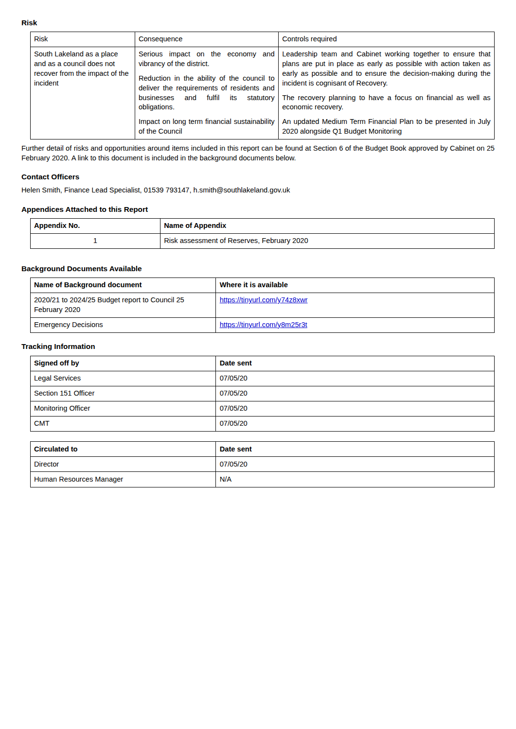Risk
| Risk | Consequence | Controls required |
| --- | --- | --- |
| South Lakeland as a place and as a council does not recover from the impact of the incident | Serious impact on the economy and vibrancy of the district. Reduction in the ability of the council to deliver the requirements of residents and businesses and fulfil its statutory obligations. Impact on long term financial sustainability of the Council | Leadership team and Cabinet working together to ensure that plans are put in place as early as possible with action taken as early as possible and to ensure the decision-making during the incident is cognisant of Recovery. The recovery planning to have a focus on financial as well as economic recovery. An updated Medium Term Financial Plan to be presented in July 2020 alongside Q1 Budget Monitoring |
Further detail of risks and opportunities around items included in this report can be found at Section 6 of the Budget Book approved by Cabinet on 25 February 2020. A link to this document is included in the background documents below.
Contact Officers
Helen Smith, Finance Lead Specialist, 01539 793147, h.smith@southlakeland.gov.uk
Appendices Attached to this Report
| Appendix No. | Name of Appendix |
| --- | --- |
| 1 | Risk assessment of Reserves, February 2020 |
Background Documents Available
| Name of Background document | Where it is available |
| --- | --- |
| 2020/21 to 2024/25 Budget report to Council 25 February 2020 | https://tinyurl.com/y74z8xwr |
| Emergency Decisions | https://tinyurl.com/y8m25r3t |
Tracking Information
| Signed off by | Date sent |
| --- | --- |
| Legal Services | 07/05/20 |
| Section 151 Officer | 07/05/20 |
| Monitoring Officer | 07/05/20 |
| CMT | 07/05/20 |
| Circulated to | Date sent |
| --- | --- |
| Director | 07/05/20 |
| Human Resources Manager | N/A |